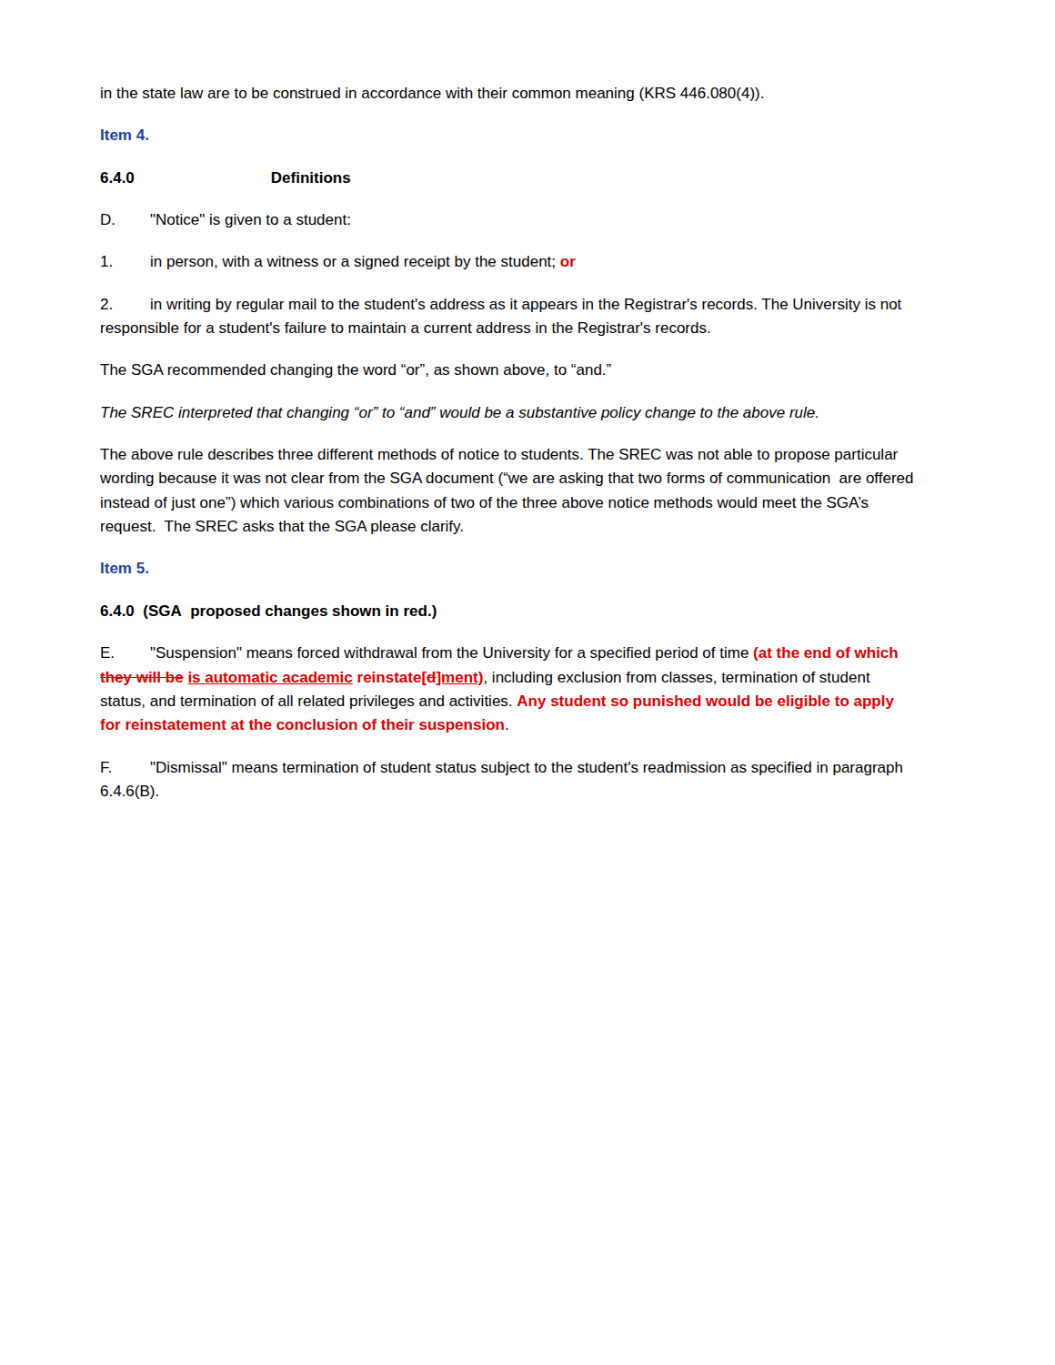in the state law are to be construed in accordance with their common meaning (KRS 446.080(4)).
Item 4.
6.4.0 Definitions
D."Notice" is given to a student:
1. in person, with a witness or a signed receipt by the student; or
2. in writing by regular mail to the student's address as it appears in the Registrar's records. The University is not responsible for a student's failure to maintain a current address in the Registrar's records.
The SGA recommended changing the word “or”, as shown above, to “and.”
The SREC interpreted that changing “or” to “and” would be a substantive policy change to the above rule.
The above rule describes three different methods of notice to students. The SREC was not able to propose particular wording because it was not clear from the SGA document (“we are asking that two forms of communication are offered instead of just one”) which various combinations of two of the three above notice methods would meet the SGA’s request. The SREC asks that the SGA please clarify.
Item 5.
6.4.0 (SGA proposed changes shown in red.)
E."Suspension" means forced withdrawal from the University for a specified period of time (at the end of which they will be is automatic academic reinstate[d]ment), including exclusion from classes, termination of student status, and termination of all related privileges and activities. Any student so punished would be eligible to apply for reinstatement at the conclusion of their suspension.
F."Dismissal" means termination of student status subject to the student's readmission as specified in paragraph 6.4.6(B).